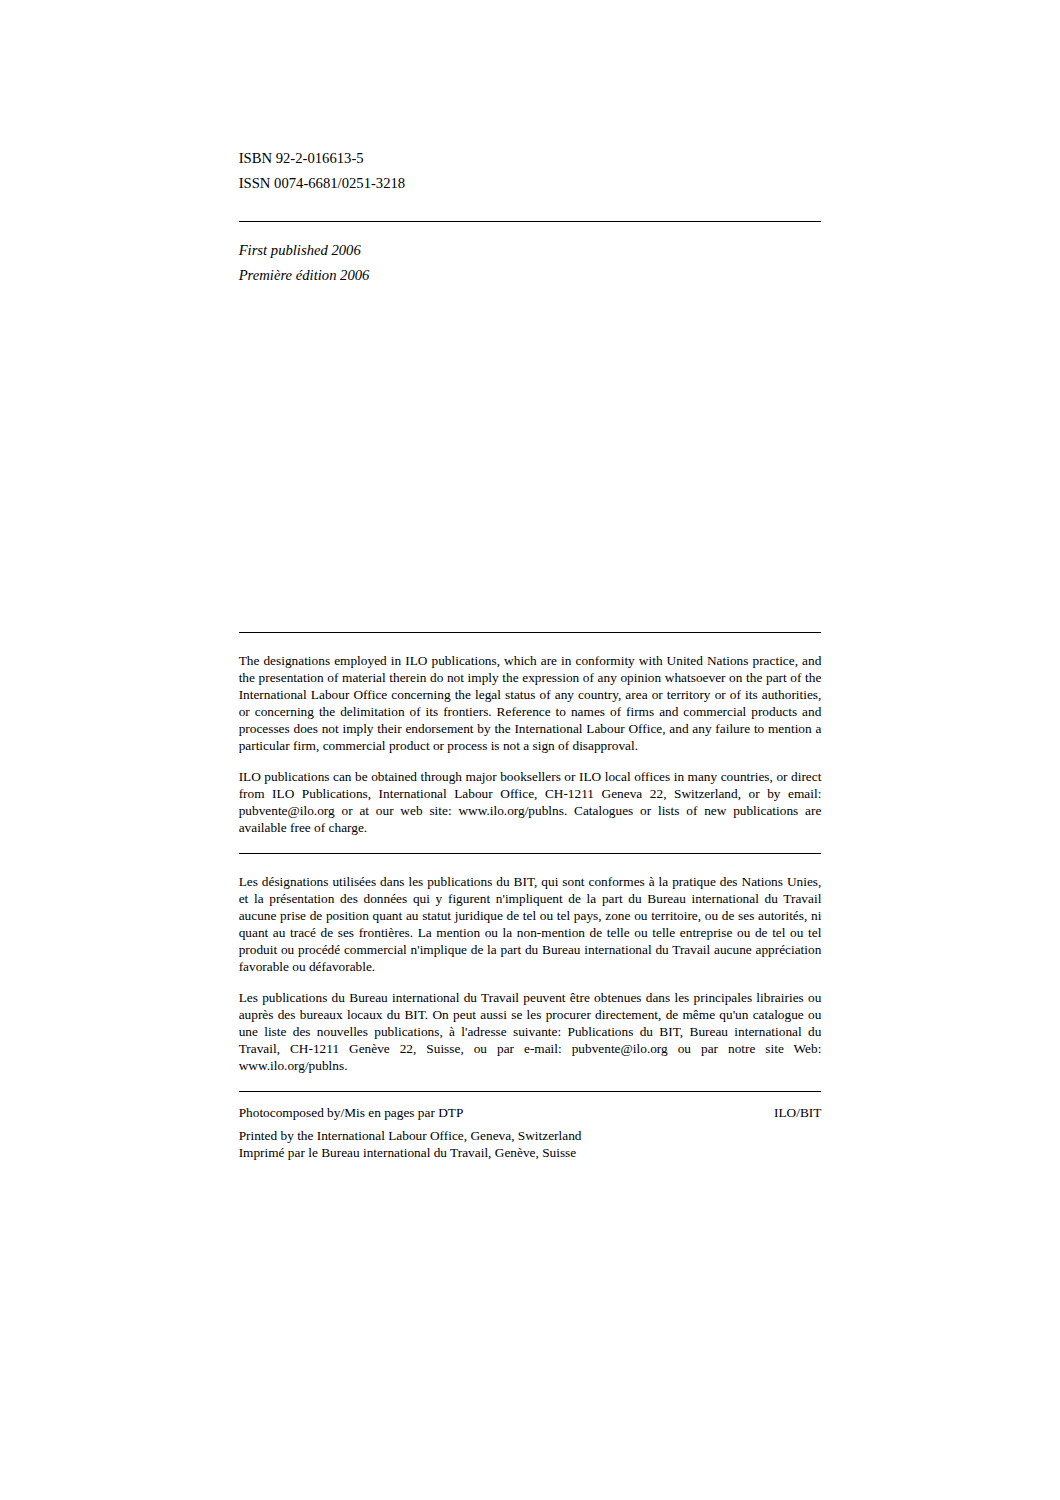ISBN 92-2-016613-5
ISSN 0074-6681/0251-3218
First published 2006
Première édition 2006
The designations employed in ILO publications, which are in conformity with United Nations practice, and the presentation of material therein do not imply the expression of any opinion whatsoever on the part of the International Labour Office concerning the legal status of any country, area or territory or of its authorities, or concerning the delimitation of its frontiers. Reference to names of firms and commercial products and processes does not imply their endorsement by the International Labour Office, and any failure to mention a particular firm, commercial product or process is not a sign of disapproval.
ILO publications can be obtained through major booksellers or ILO local offices in many countries, or direct from ILO Publications, International Labour Office, CH-1211 Geneva 22, Switzerland, or by email: pubvente@ilo.org or at our web site: www.ilo.org/publns. Catalogues or lists of new publications are available free of charge.
Les désignations utilisées dans les publications du BIT, qui sont conformes à la pratique des Nations Unies, et la présentation des données qui y figurent n'impliquent de la part du Bureau international du Travail aucune prise de position quant au statut juridique de tel ou tel pays, zone ou territoire, ou de ses autorités, ni quant au tracé de ses frontières. La mention ou la non-mention de telle ou telle entreprise ou de tel ou tel produit ou procédé commercial n'implique de la part du Bureau international du Travail aucune appréciation favorable ou défavorable.
Les publications du Bureau international du Travail peuvent être obtenues dans les principales librairies ou auprès des bureaux locaux du BIT. On peut aussi se les procurer directement, de même qu'un catalogue ou une liste des nouvelles publications, à l'adresse suivante: Publications du BIT, Bureau international du Travail, CH-1211 Genève 22, Suisse, ou par e-mail: pubvente@ilo.org ou par notre site Web: www.ilo.org/publns.
Photocomposed by/Mis en pages par DTP
ILO/BIT
Printed by the International Labour Office, Geneva, Switzerland
Imprimé par le Bureau international du Travail, Genève, Suisse